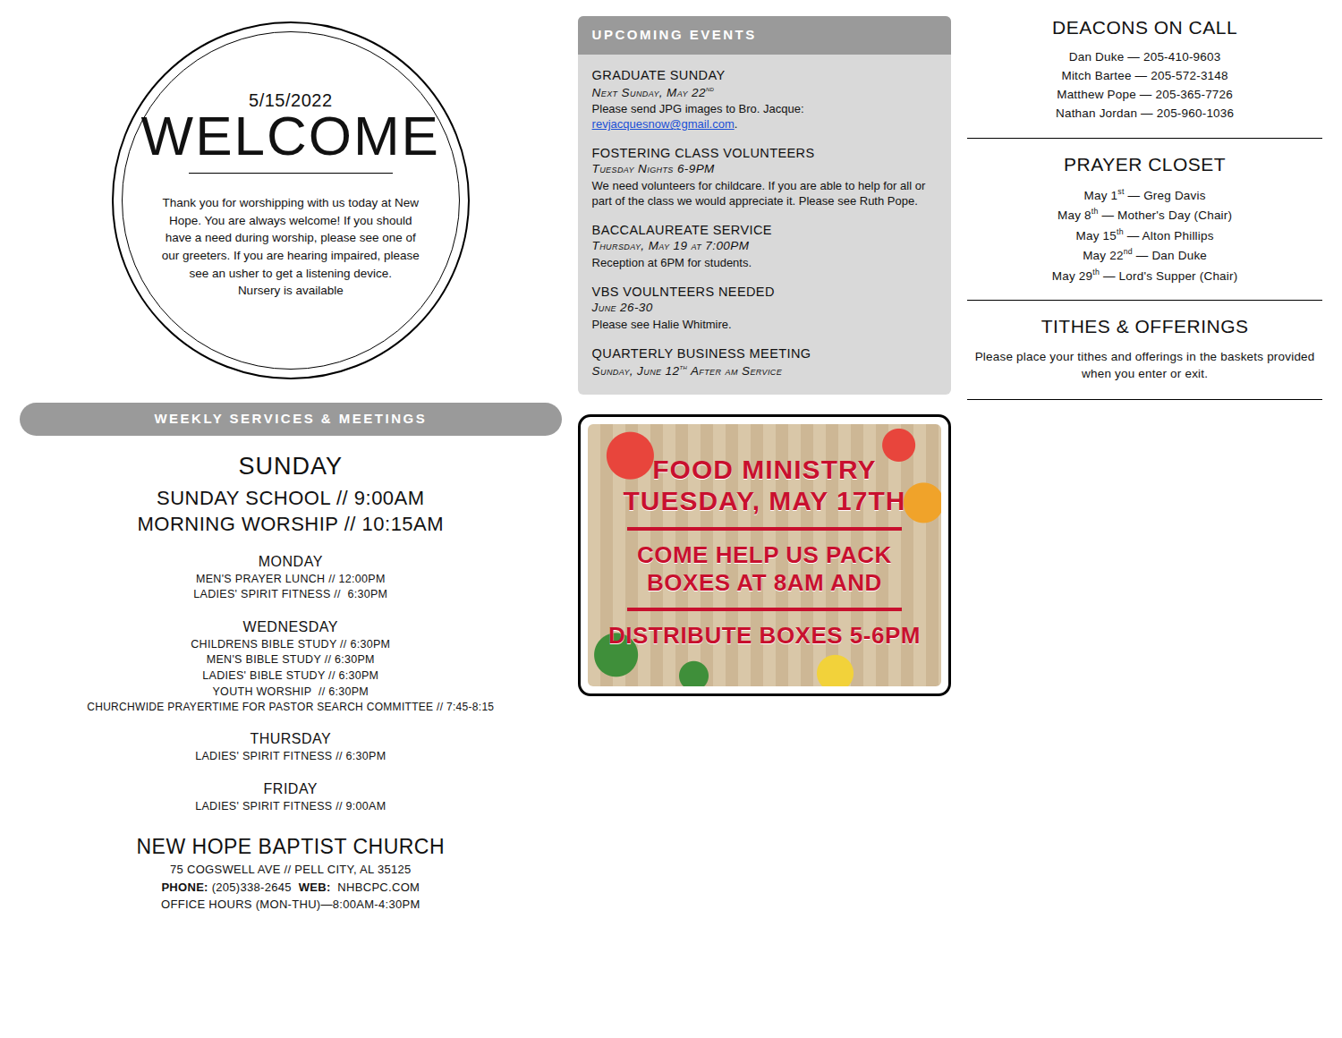5/15/2022
WELCOME
Thank you for worshipping with us today at New Hope. You are always welcome! If you should have a need during worship, please see one of our greeters. If you are hearing impaired, please see an usher to get a listening device.
Nursery is available
WEEKLY SERVICES & MEETINGS
SUNDAY
SUNDAY SCHOOL // 9:00AM
MORNING WORSHIP // 10:15AM
MONDAY
MEN'S PRAYER LUNCH // 12:00PM
LADIES' SPIRIT FITNESS // 6:30PM
WEDNESDAY
CHILDRENS BIBLE STUDY // 6:30PM
MEN'S BIBLE STUDY // 6:30PM
LADIES' BIBLE STUDY // 6:30PM
YOUTH WORSHIP // 6:30PM
CHURCHWIDE PRAYERTIME FOR PASTOR SEARCH COMMITTEE // 7:45-8:15
THURSDAY
LADIES' SPIRIT FITNESS // 6:30PM
FRIDAY
LADIES' SPIRIT FITNESS // 9:00AM
NEW HOPE BAPTIST CHURCH
75 COGSWELL AVE // PELL CITY, AL 35125
PHONE: (205)338-2645 WEB: NHBCPC.COM
OFFICE HOURS (MON-THU)—8:00AM-4:30PM
UPCOMING EVENTS
GRADUATE SUNDAY
Next Sunday, May 22nd
Please send JPG images to Bro. Jacque: revjacquesnow@gmail.com.
FOSTERING CLASS VOLUNTEERS
Tuesday Nights 6-9PM
We need volunteers for childcare. If you are able to help for all or part of the class we would appreciate it. Please see Ruth Pope.
BACCALAUREATE SERVICE
Thursday, May 19 at 7:00PM
Reception at 6PM for students.
VBS VOULNTEERS NEEDED
June 26-30
Please see Halie Whitmire.
QUARTERLY BUSINESS MEETING
Sunday, June 12th After am Service
FOOD MINISTRY
TUESDAY, MAY 17TH
COME HELP US PACK
BOXES AT 8AM AND
DISTRIBUTE BOXES 5-6PM
DEACONS ON CALL
Dan Duke — 205-410-9603
Mitch Bartee — 205-572-3148
Matthew Pope — 205-365-7726
Nathan Jordan — 205-960-1036
PRAYER CLOSET
May 1st — Greg Davis
May 8th — Mother's Day (Chair)
May 15th — Alton Phillips
May 22nd — Dan Duke
May 29th — Lord's Supper (Chair)
TITHES & OFFERINGS
Please place your tithes and offerings in the baskets provided when you enter or exit.